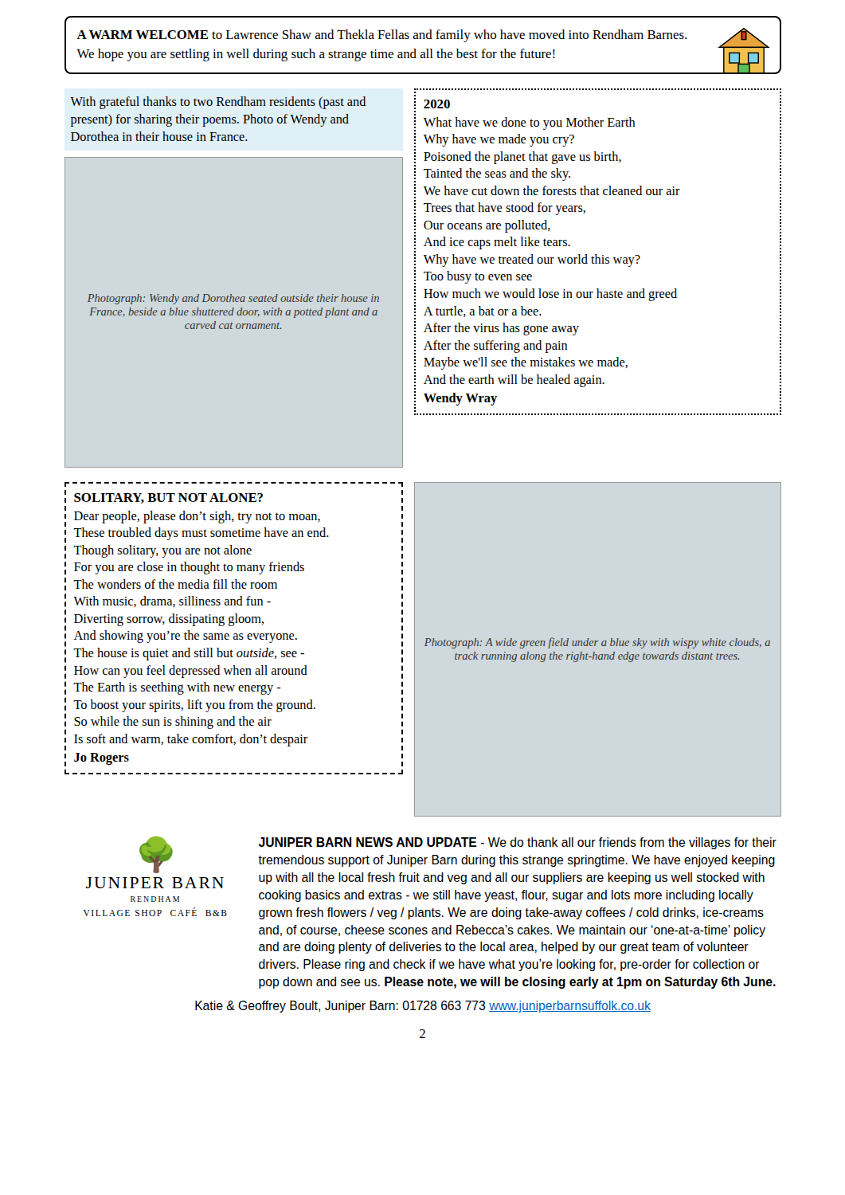A WARM WELCOME to Lawrence Shaw and Thekla Fellas and family who have moved into Rendham Barnes. We hope you are settling in well during such a strange time and all the best for the future!
With grateful thanks to two Rendham residents (past and present) for sharing their poems. Photo of Wendy and Dorothea in their house in France.
Photograph: Wendy and Dorothea seated outside their house in France, beside a blue shuttered door, with a potted plant and a carved cat ornament.
2020
What have we done to you Mother Earth
Why have we made you cry?
Poisoned the planet that gave us birth,
Tainted the seas and the sky.
We have cut down the forests that cleaned our air
Trees that have stood for years,
Our oceans are polluted,
And ice caps melt like tears.
Why have we treated our world this way?
Too busy to even see
How much we would lose in our haste and greed
A turtle, a bat or a bee.
After the virus has gone away
After the suffering and pain
Maybe we'll see the mistakes we made,
And the earth will be healed again.
Wendy Wray
SOLITARY, BUT NOT ALONE?
Dear people, please don’t sigh, try not to moan,
These troubled days must sometime have an end.
Though solitary, you are not alone
For you are close in thought to many friends
The wonders of the media fill the room
With music, drama, silliness and fun -
Diverting sorrow, dissipating gloom,
And showing you’re the same as everyone.
The house is quiet and still but outside, see -
How can you feel depressed when all around
The Earth is seething with new energy -
To boost your spirits, lift you from the ground.
So while the sun is shining and the air
Is soft and warm, take comfort, don’t despair
Jo Rogers
Photograph: A wide green field under a blue sky with wispy white clouds, a track running along the right-hand edge towards distant trees.
🌳
JUNIPER BARN
RENDHAM
VILLAGE SHOP CAFÉ B&B
JUNIPER BARN NEWS AND UPDATE - We do thank all our friends from the villages for their tremendous support of Juniper Barn during this strange springtime. We have enjoyed keeping up with all the local fresh fruit and veg and all our suppliers are keeping us well stocked with cooking basics and extras - we still have yeast, flour, sugar and lots more including locally grown fresh flowers / veg / plants. We are doing take-away coffees / cold drinks, ice-creams and, of course, cheese scones and Rebecca’s cakes. We maintain our ‘one-at-a-time’ policy and are doing plenty of deliveries to the local area, helped by our great team of volunteer drivers. Please ring and check if we have what you’re looking for, pre-order for collection or pop down and see us. Please note, we will be closing early at 1pm on Saturday 6th June.
Katie & Geoffrey Boult, Juniper Barn: 01728 663 773 www.juniperbarnsuffolk.co.uk
2